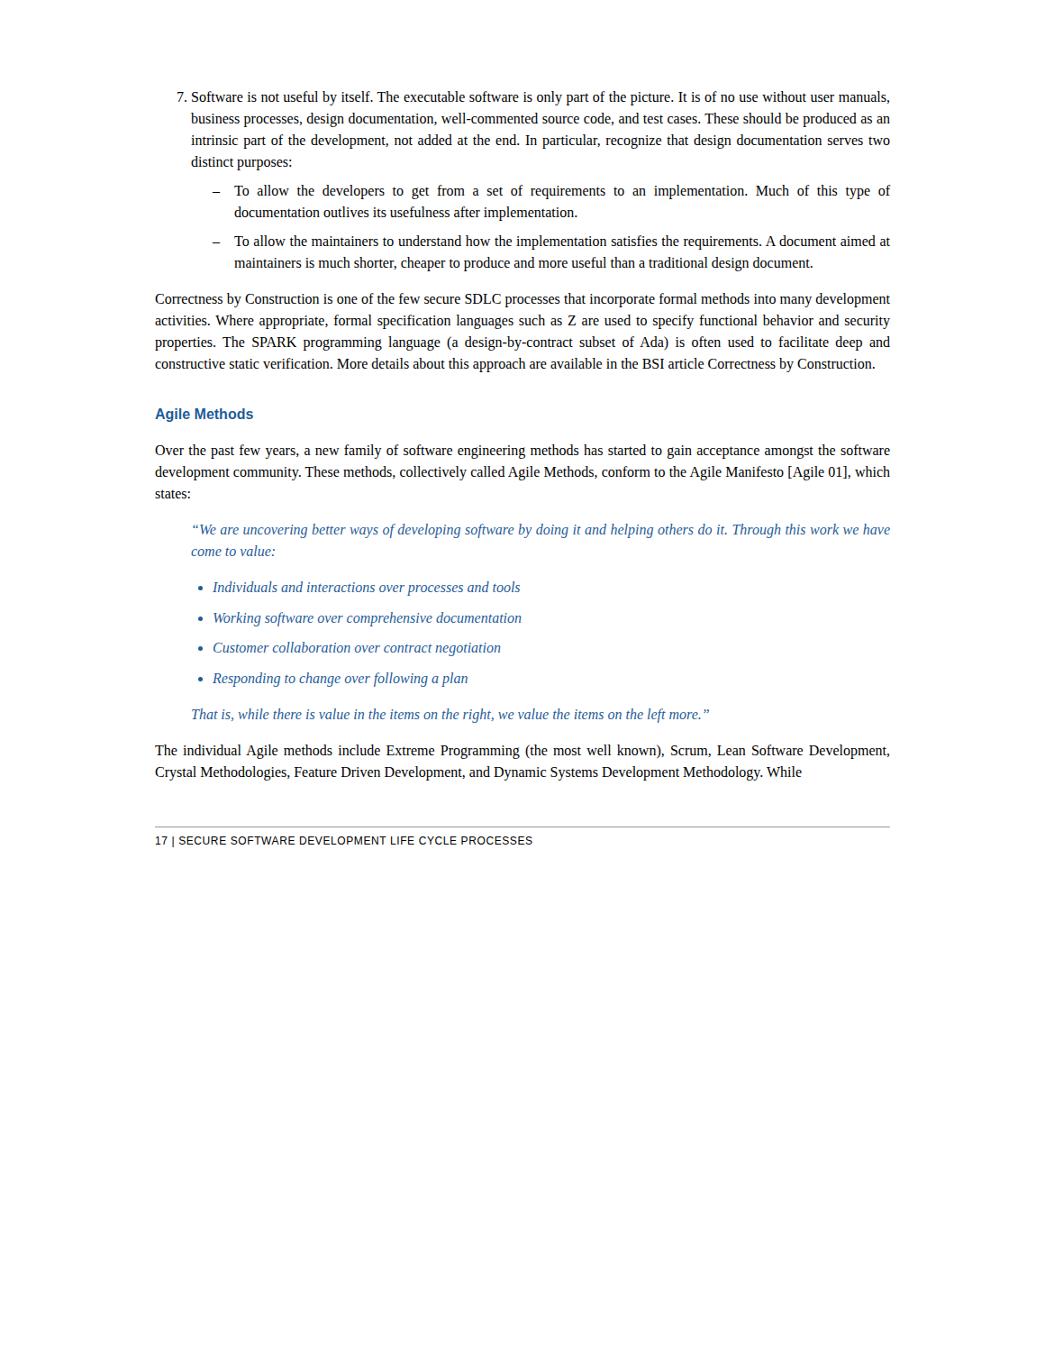Software is not useful by itself. The executable software is only part of the picture. It is of no use without user manuals, business processes, design documentation, well-commented source code, and test cases. These should be produced as an intrinsic part of the development, not added at the end. In particular, recognize that design documentation serves two distinct purposes:
To allow the developers to get from a set of requirements to an implementation. Much of this type of documentation outlives its usefulness after implementation.
To allow the maintainers to understand how the implementation satisfies the requirements. A document aimed at maintainers is much shorter, cheaper to produce and more useful than a traditional design document.
Correctness by Construction is one of the few secure SDLC processes that incorporate formal methods into many development activities. Where appropriate, formal specification languages such as Z are used to specify functional behavior and security properties. The SPARK programming language (a design-by-contract subset of Ada) is often used to facilitate deep and constructive static verification. More details about this approach are available in the BSI article Correctness by Construction.
Agile Methods
Over the past few years, a new family of software engineering methods has started to gain acceptance amongst the software development community. These methods, collectively called Agile Methods, conform to the Agile Manifesto [Agile 01], which states:
“We are uncovering better ways of developing software by doing it and helping others do it. Through this work we have come to value:
Individuals and interactions over processes and tools
Working software over comprehensive documentation
Customer collaboration over contract negotiation
Responding to change over following a plan
That is, while there is value in the items on the right, we value the items on the left more.”
The individual Agile methods include Extreme Programming (the most well known), Scrum, Lean Software Development, Crystal Methodologies, Feature Driven Development, and Dynamic Systems Development Methodology. While
17 | SECURE SOFTWARE DEVELOPMENT LIFE CYCLE PROCESSES